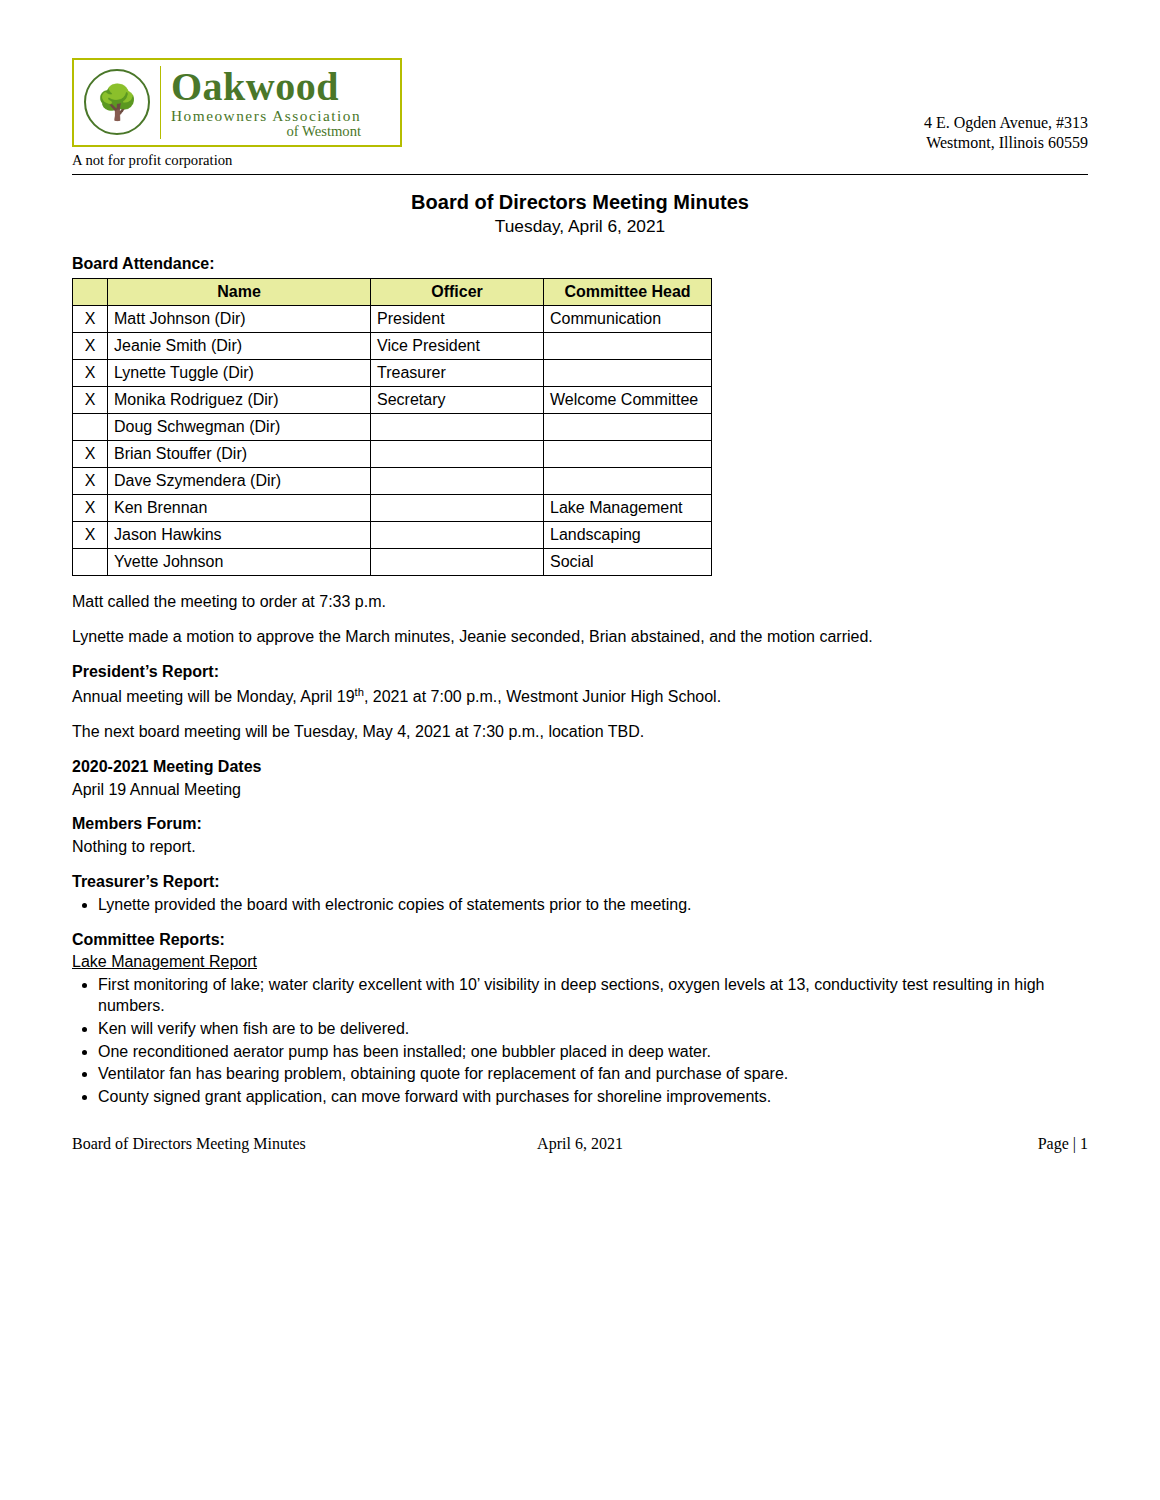🌳
Oakwood
Homeowners Association
of Westmont
A not for profit corporation
4 E. Ogden Avenue, #313
Westmont, Illinois 60559
Board of Directors Meeting Minutes
Tuesday, April 6, 2021
Board Attendance:
| | Name | Officer | Committee Head |
| --- | --- | --- | --- |
| X | Matt Johnson (Dir) | President | Communication |
| X | Jeanie Smith (Dir) | Vice President | |
| X | Lynette Tuggle (Dir) | Treasurer | |
| X | Monika Rodriguez (Dir) | Secretary | Welcome Committee |
| | Doug Schwegman (Dir) | | |
| X | Brian Stouffer (Dir) | | |
| X | Dave Szymendera (Dir) | | |
| X | Ken Brennan | | Lake Management |
| X | Jason Hawkins | | Landscaping |
| | Yvette Johnson | | Social |
Matt called the meeting to order at 7:33 p.m.
Lynette made a motion to approve the March minutes, Jeanie seconded, Brian abstained, and the motion carried.
President’s Report:
Annual meeting will be Monday, April 19th, 2021 at 7:00 p.m., Westmont Junior High School.
The next board meeting will be Tuesday, May 4, 2021 at 7:30 p.m., location TBD.
2020-2021 Meeting Dates
April 19 Annual Meeting
Members Forum:
Nothing to report.
Treasurer’s Report:
Lynette provided the board with electronic copies of statements prior to the meeting.
Committee Reports:
Lake Management Report
First monitoring of lake; water clarity excellent with 10’ visibility in deep sections, oxygen levels at 13, conductivity test resulting in high numbers.
Ken will verify when fish are to be delivered.
One reconditioned aerator pump has been installed; one bubbler placed in deep water.
Ventilator fan has bearing problem, obtaining quote for replacement of fan and purchase of spare.
County signed grant application, can move forward with purchases for shoreline improvements.
Board of Directors Meeting Minutes
April 6, 2021
Page | 1